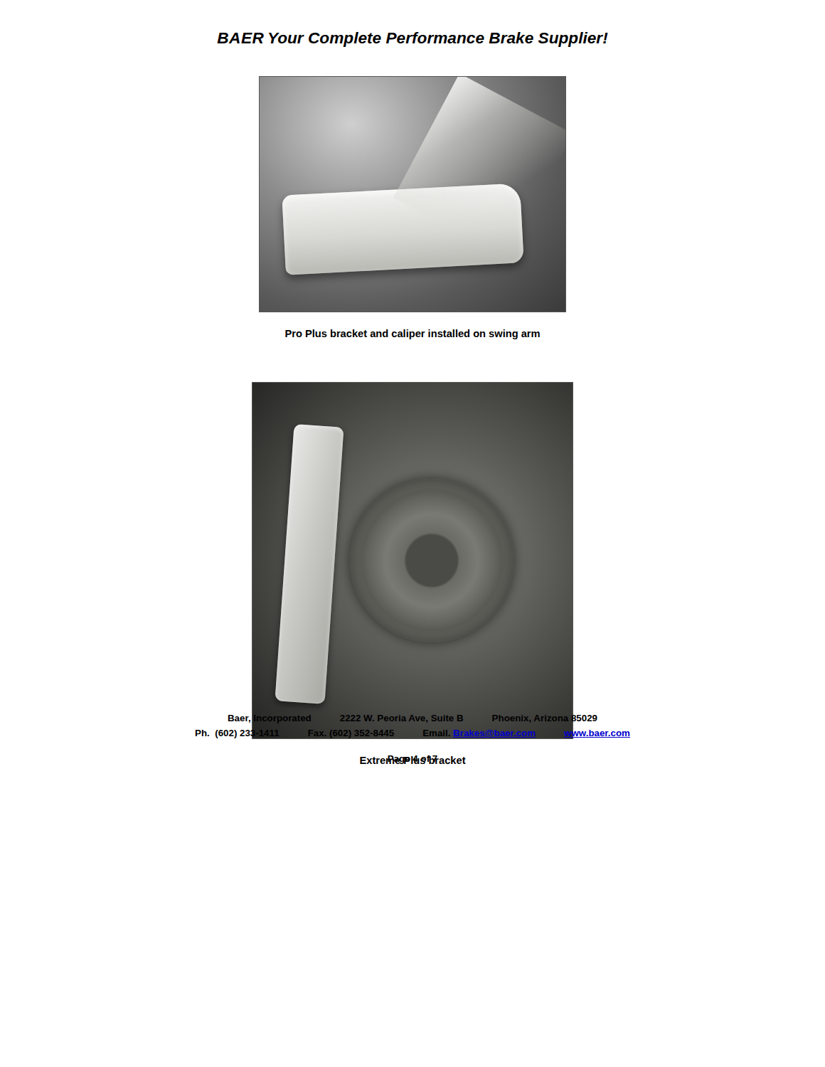BAER Your Complete Performance Brake Supplier!
Pro Plus bracket and caliper installed on swing arm
Extreme Plus bracket
Baer, Incorporated 2222 W. Peoria Ave, Suite B Phoenix, Arizona 85029
Ph. (602) 233-1411 Fax. (602) 352-8445 Email. Brakes@baer.com www.baer.com
Page 4 of 7